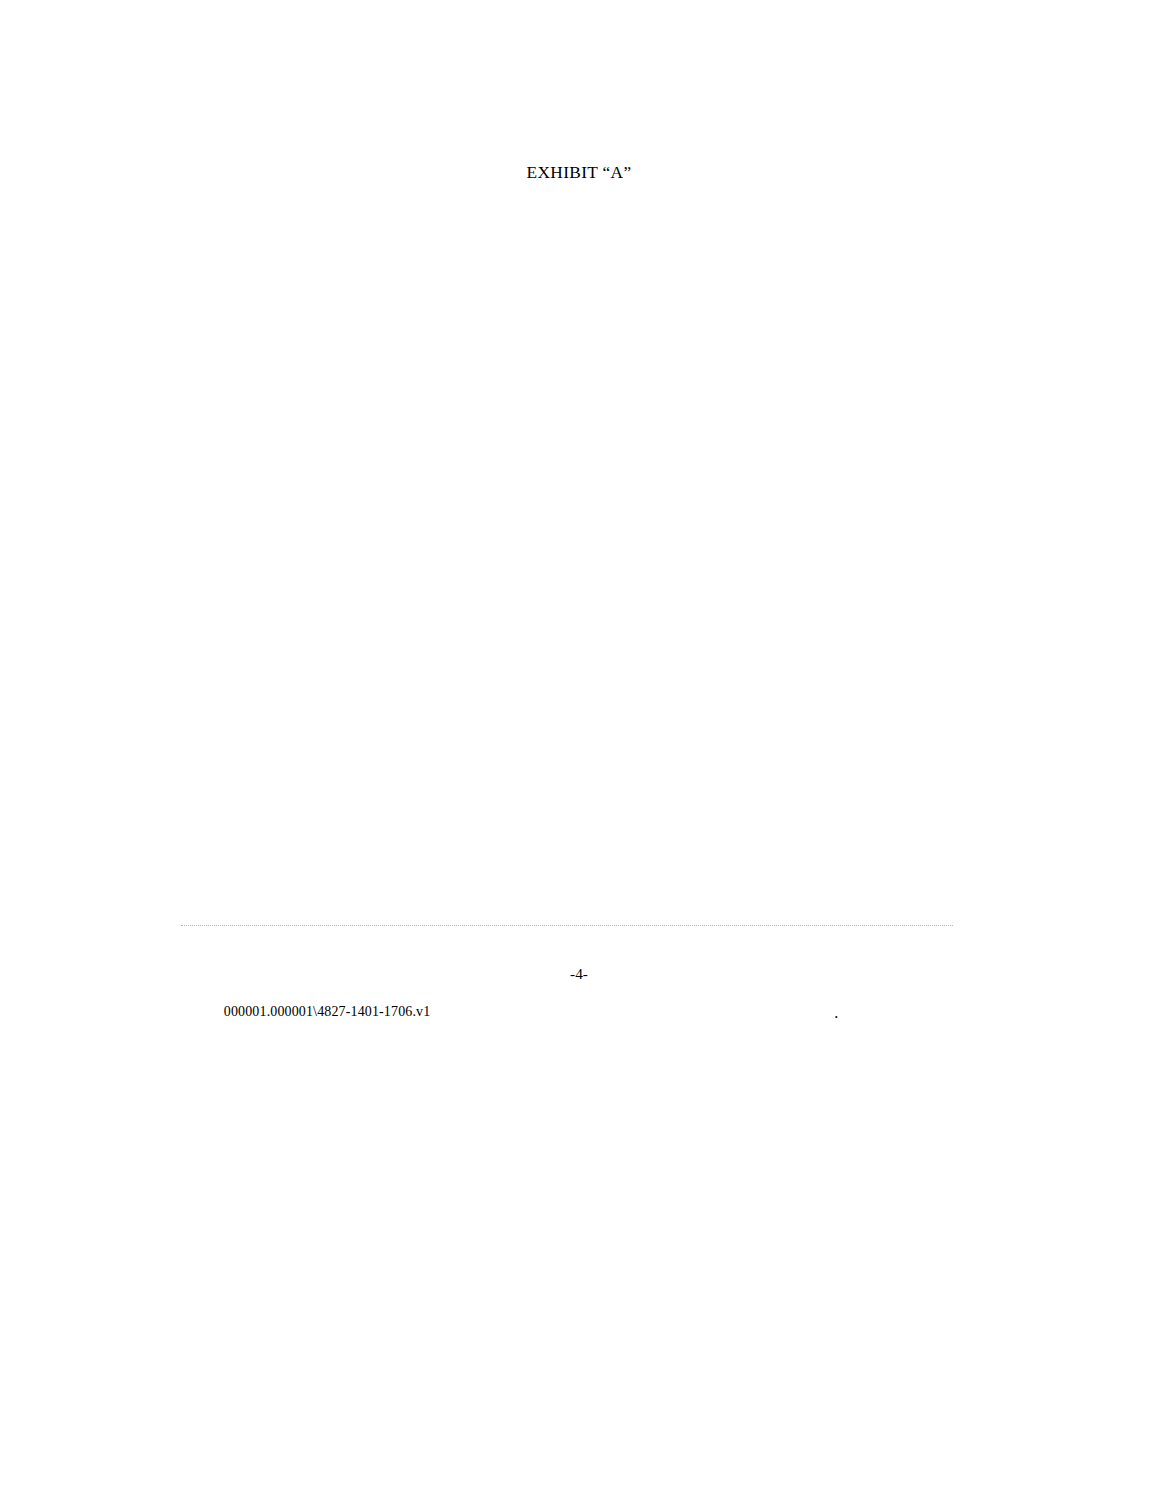EXHIBIT “A”
-4-
000001.000001\4827-1401-1706.v1
.